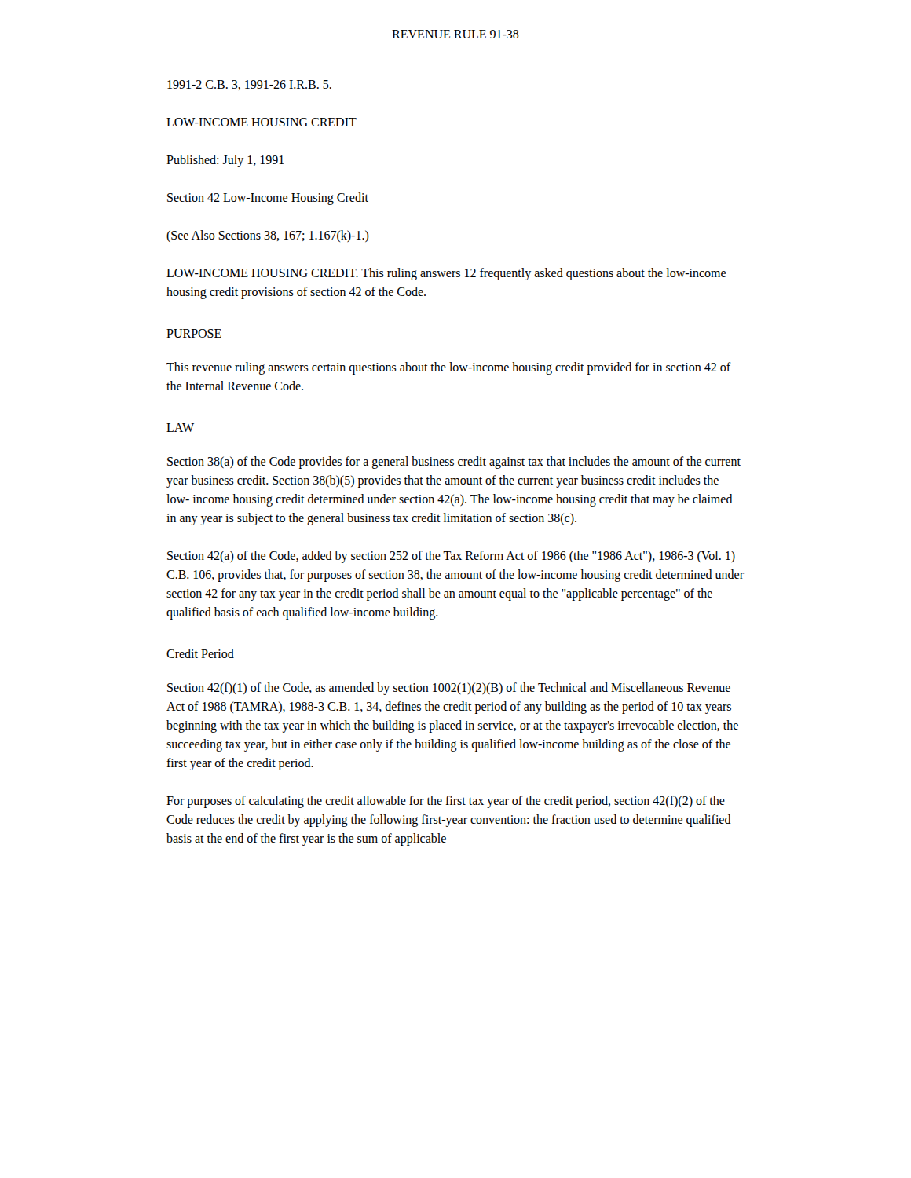REVENUE RULE 91-38
1991-2 C.B. 3, 1991-26 I.R.B. 5.
LOW-INCOME HOUSING CREDIT
Published: July 1, 1991
Section 42 Low-Income Housing Credit
(See Also Sections 38, 167; 1.167(k)-1.)
LOW-INCOME HOUSING CREDIT. This ruling answers 12 frequently asked questions about the low-income housing credit provisions of section 42 of the Code.
PURPOSE
This revenue ruling answers certain questions about the low-income housing credit provided for in section 42 of the Internal Revenue Code.
LAW
Section 38(a) of the Code provides for a general business credit against tax that includes the amount of the current year business credit. Section 38(b)(5) provides that the amount of the current year business credit includes the low- income housing credit determined under section 42(a). The low-income housing credit that may be claimed in any year is subject to the general business tax credit limitation of section 38(c).
Section 42(a) of the Code, added by section 252 of the Tax Reform Act of 1986 (the "1986 Act"), 1986-3 (Vol. 1) C.B. 106, provides that, for purposes of section 38, the amount of the low-income housing credit determined under section 42 for any tax year in the credit period shall be an amount equal to the "applicable percentage" of the qualified basis of each qualified low-income building.
Credit Period
Section 42(f)(1) of the Code, as amended by section 1002(1)(2)(B) of the Technical and Miscellaneous Revenue Act of 1988 (TAMRA), 1988-3 C.B. 1, 34, defines the credit period of any building as the period of 10 tax years beginning with the tax year in which the building is placed in service, or at the taxpayer's irrevocable election, the succeeding tax year, but in either case only if the building is qualified low-income building as of the close of the first year of the credit period.
For purposes of calculating the credit allowable for the first tax year of the credit period, section 42(f)(2) of the Code reduces the credit by applying the following first-year convention: the fraction used to determine qualified basis at the end of the first year is the sum of applicable